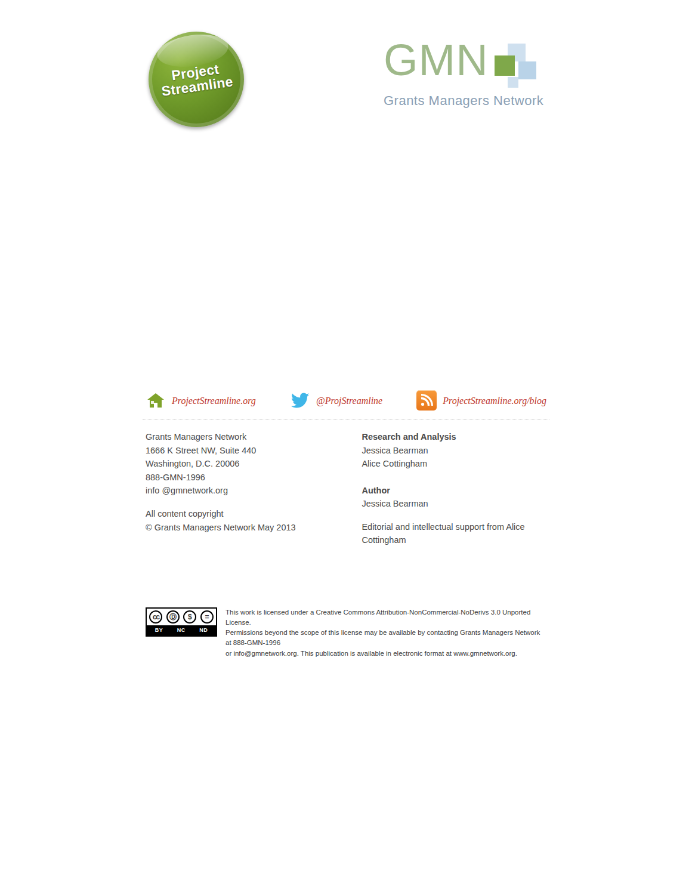Project
Streamline
GMN
Grants Managers Network
ProjectStreamline.org
@ProjStreamline
ProjectStreamline.org/blog
Grants Managers Network
1666 K Street NW, Suite 440
Washington, D.C. 20006
888-GMN-1996
info @gmnetwork.org
All content copyright
© Grants Managers Network May 2013
Research and Analysis
Jessica Bearman
Alice Cottingham
Author
Jessica Bearman
Editorial and intellectual support from Alice Cottingham
cc Ⓓ $ =
BY NC ND
This work is licensed under a Creative Commons Attribution-NonCommercial-NoDerivs 3.0 Unported License.
Permissions beyond the scope of this license may be available by contacting Grants Managers Network at 888-GMN-1996
or info@gmnetwork.org. This publication is available in electronic format at www.gmnetwork.org.